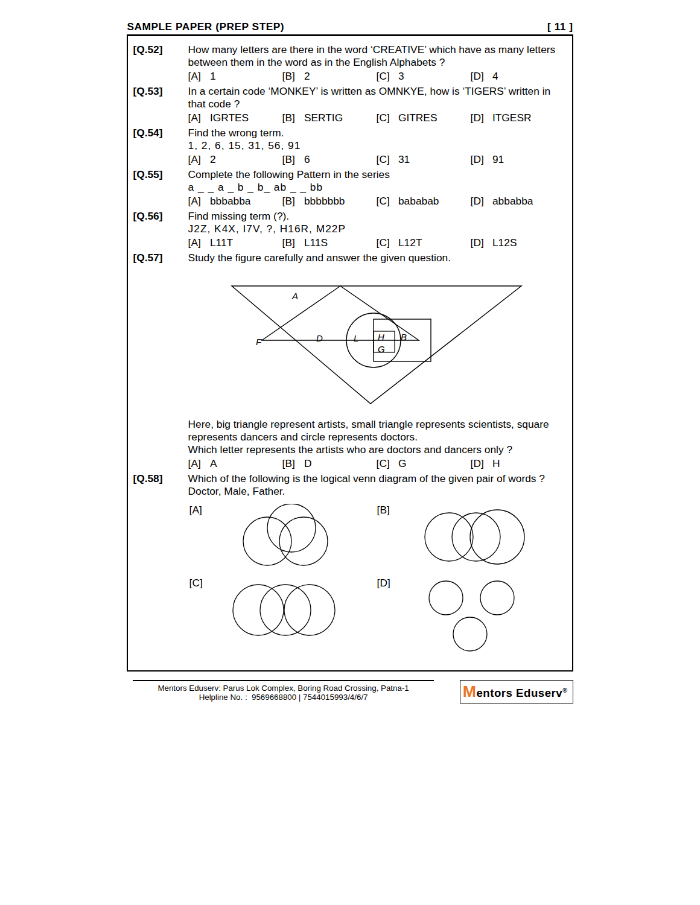SAMPLE PAPER (PREP STEP)
[ 11 ]
| [Q.52] | How many letters are there in the word ‘CREATIVE’ which have as many letters between them in the word as in the English Alphabets ? [A] 1 [B] 2 [C] 3 [D] 4 |
| [Q.53] | In a certain code ‘MONKEY’ is written as OMNKYE, how is ‘TIGERS’ written in that code ? [A] IGRTES [B] SERTIG [C] GITRES [D] ITGESR |
| [Q.54] | Find the wrong term. 1, 2, 6, 15, 31, 56, 91 [A] 2 [B] 6 [C] 31 [D] 91 |
| [Q.55] | Complete the following Pattern in the series a _ _ a _ b _ b_ ab _ _ bb [A] bbbabba [B] bbbbbbb [C] bababab [D] abbabba |
| [Q.56] | Find missing term (?). J2Z, K4X, I7V, ?, H16R, M22P [A] L11T [B] L11S [C] L12T [D] L12S |
| [Q.57] | Study the figure carefully and answer the given question. A F D L H G B Here, big triangle represent artists, small triangle represents scientists, square represents dancers and circle represents doctors. Which letter represents the artists who are doctors and dancers only ? [A] A [B] D [C] G [D] H |
| [Q.58] | Which of the following is the logical venn diagram of the given pair of words ? Doctor, Male, Father. / [A] / / [B] / / / [C] / / [D] / / |
Mentors Eduserv: Parus Lok Complex, Boring Road Crossing, Patna-1
Helpline No. : 9569668800 | 7544015993/4/6/7
Mentors Eduserv®